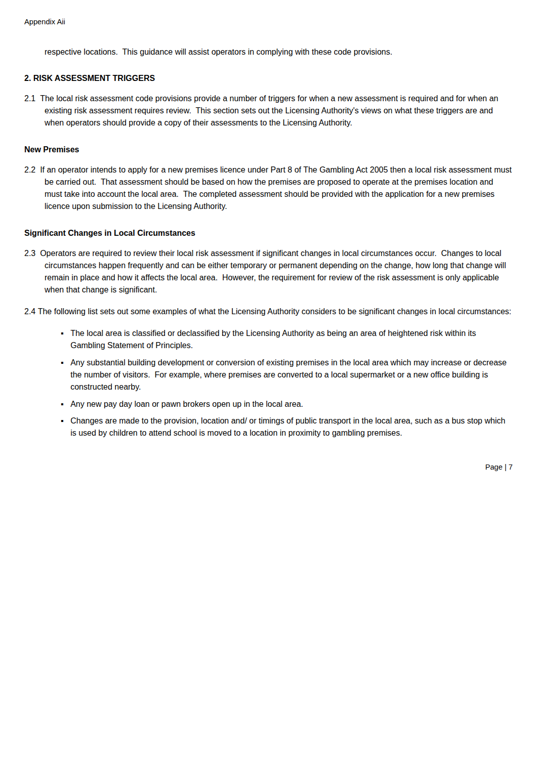Appendix Aii
respective locations. This guidance will assist operators in complying with these code provisions.
2. RISK ASSESSMENT TRIGGERS
2.1 The local risk assessment code provisions provide a number of triggers for when a new assessment is required and for when an existing risk assessment requires review. This section sets out the Licensing Authority's views on what these triggers are and when operators should provide a copy of their assessments to the Licensing Authority.
New Premises
2.2 If an operator intends to apply for a new premises licence under Part 8 of The Gambling Act 2005 then a local risk assessment must be carried out. That assessment should be based on how the premises are proposed to operate at the premises location and must take into account the local area. The completed assessment should be provided with the application for a new premises licence upon submission to the Licensing Authority.
Significant Changes in Local Circumstances
2.3 Operators are required to review their local risk assessment if significant changes in local circumstances occur. Changes to local circumstances happen frequently and can be either temporary or permanent depending on the change, how long that change will remain in place and how it affects the local area. However, the requirement for review of the risk assessment is only applicable when that change is significant.
2.4 The following list sets out some examples of what the Licensing Authority considers to be significant changes in local circumstances:
The local area is classified or declassified by the Licensing Authority as being an area of heightened risk within its Gambling Statement of Principles.
Any substantial building development or conversion of existing premises in the local area which may increase or decrease the number of visitors. For example, where premises are converted to a local supermarket or a new office building is constructed nearby.
Any new pay day loan or pawn brokers open up in the local area.
Changes are made to the provision, location and/ or timings of public transport in the local area, such as a bus stop which is used by children to attend school is moved to a location in proximity to gambling premises.
Page | 7